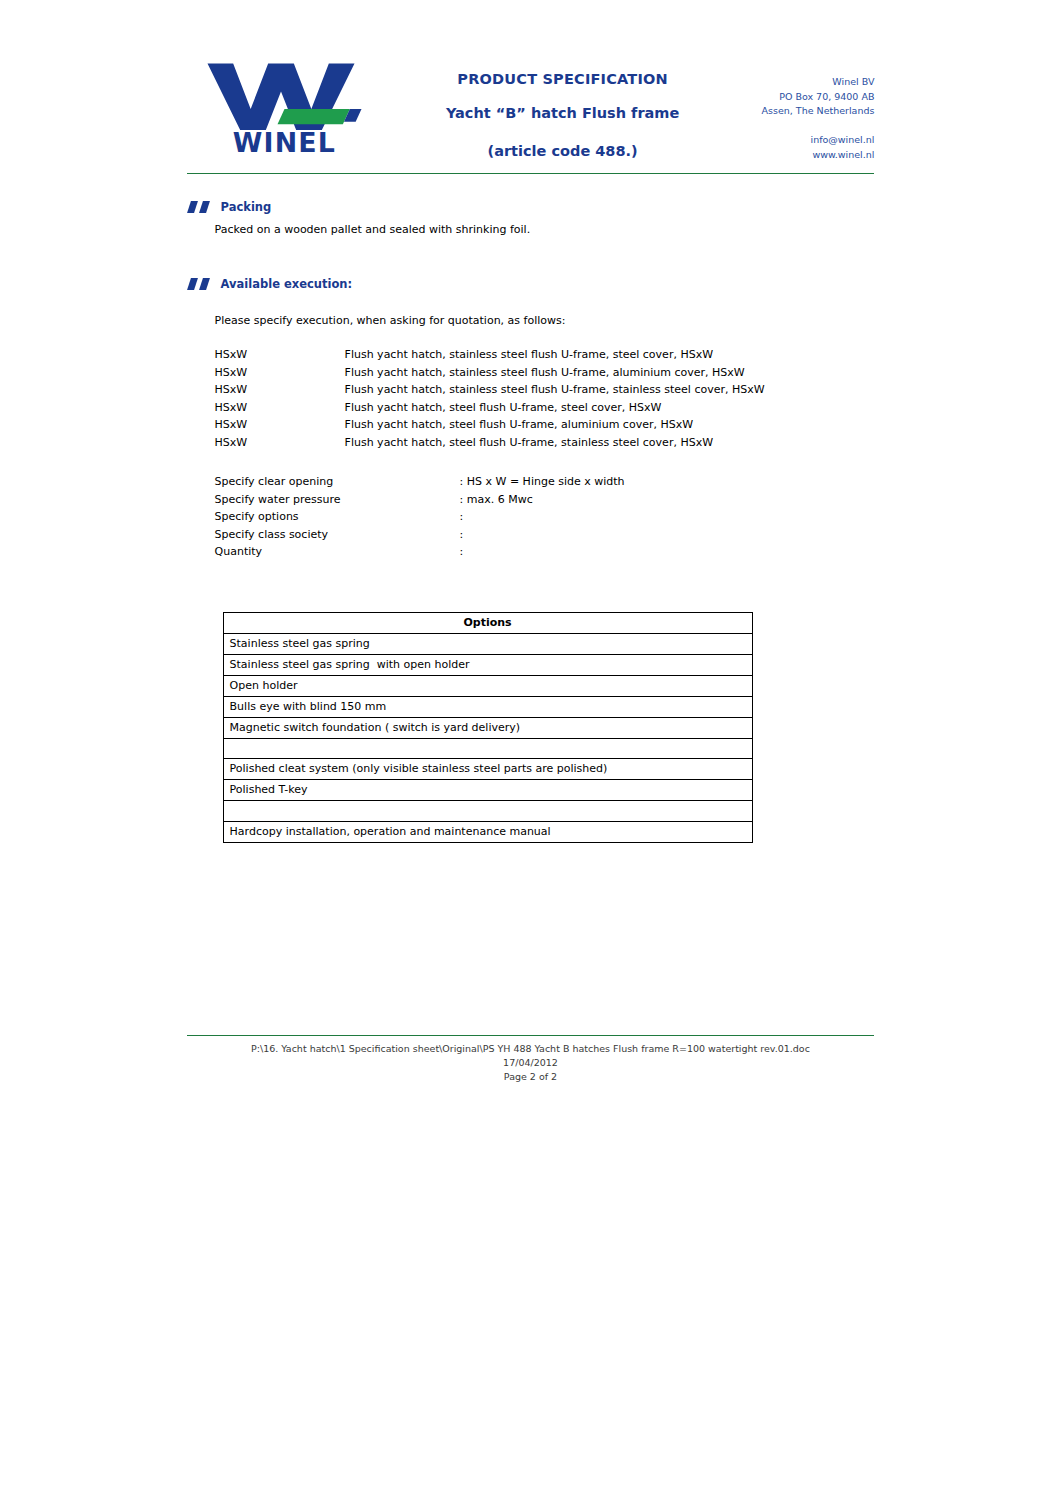WINEL
PRODUCT SPECIFICATION
Yacht “B” hatch Flush frame
(article code 488.)
Winel BV
PO Box 70, 9400 AB
Assen, The Netherlands
info@winel.nl
www.winel.nl
Packing
Packed on a wooden pallet and sealed with shrinking foil.
Available execution:
Please specify execution, when asking for quotation, as follows:
| HSxW | Flush yacht hatch, stainless steel flush U-frame, steel cover, HSxW |
| HSxW | Flush yacht hatch, stainless steel flush U-frame, aluminium cover, HSxW |
| HSxW | Flush yacht hatch, stainless steel flush U-frame, stainless steel cover, HSxW |
| HSxW | Flush yacht hatch, steel flush U-frame, steel cover, HSxW |
| HSxW | Flush yacht hatch, steel flush U-frame, aluminium cover, HSxW |
| HSxW | Flush yacht hatch, steel flush U-frame, stainless steel cover, HSxW |
| Specify clear opening | : HS x W = Hinge side x width |
| Specify water pressure | : max. 6 Mwc |
| Specify options | : |
| Specify class society | : |
| Quantity | : |
| Options |
| --- |
| Stainless steel gas spring |
| Stainless steel gas spring with open holder |
| Open holder |
| Bulls eye with blind 150 mm |
| Magnetic switch foundation ( switch is yard delivery) |
| Polished cleat system (only visible stainless steel parts are polished) |
| Polished T-key |
| Hardcopy installation, operation and maintenance manual |
P:\16. Yacht hatch\1 Specification sheet\Original\PS YH 488 Yacht B hatches Flush frame R=100 watertight rev.01.doc
17/04/2012
Page 2 of 2